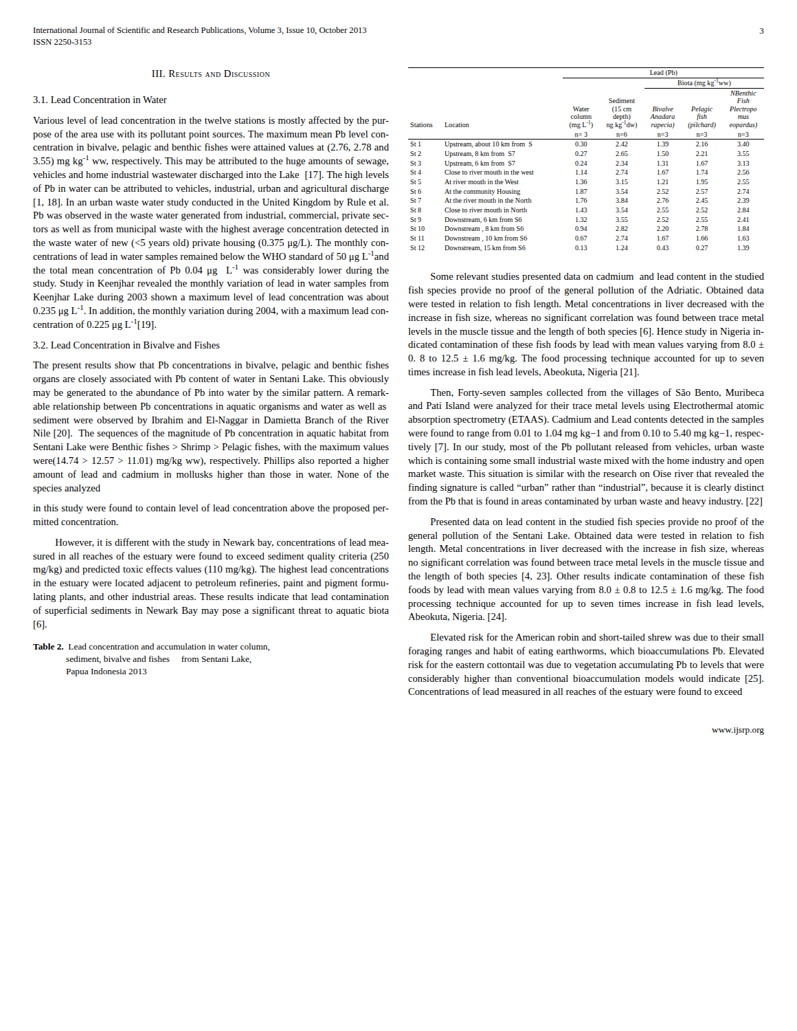International Journal of Scientific and Research Publications, Volume 3, Issue 10, October 2013
ISSN 2250-3153
3
III. Results and Discussion
3.1. Lead Concentration in Water
Various level of lead concentration in the twelve stations is mostly affected by the purpose of the area use with its pollutant point sources. The maximum mean Pb level concentration in bivalve, pelagic and benthic fishes were attained values at (2.76, 2.78 and 3.55) mg kg-1 ww, respectively. This may be attributed to the huge amounts of sewage, vehicles and home industrial wastewater discharged into the Lake [17]. The high levels of Pb in water can be attributed to vehicles, industrial, urban and agricultural discharge [1, 18]. In an urban waste water study conducted in the United Kingdom by Rule et al. Pb was observed in the waste water generated from industrial, commercial, private sectors as well as from municipal waste with the highest average concentration detected in the waste water of new (<5 years old) private housing (0.375 μg/L). The monthly concentrations of lead in water samples remained below the WHO standard of 50 μg L-1and the total mean concentration of Pb 0.04 μg L-1 was considerably lower during the study. Study in Keenjhar revealed the monthly variation of lead in water samples from Keenjhar Lake during 2003 shown a maximum level of lead concentration was about 0.235 μg L-1. In addition, the monthly variation during 2004, with a maximum lead concentration of 0.225 μg L-1[19].
3.2. Lead Concentration in Bivalve and Fishes
The present results show that Pb concentrations in bivalve, pelagic and benthic fishes organs are closely associated with Pb content of water in Sentani Lake. This obviously may be generated to the abundance of Pb into water by the similar pattern. A remarkable relationship between Pb concentrations in aquatic organisms and water as well as sediment were observed by Ibrahim and El-Naggar in Damietta Branch of the River Nile [20]. The sequences of the magnitude of Pb concentration in aquatic habitat from Sentani Lake were Benthic fishes > Shrimp > Pelagic fishes, with the maximum values were(14.74 > 12.57 > 11.01) mg/kg ww), respectively. Phillips also reported a higher amount of lead and cadmium in mollusks higher than those in water. None of the species analyzed
in this study were found to contain level of lead concentration above the proposed permitted concentration.
However, it is different with the study in Newark bay, concentrations of lead measured in all reaches of the estuary were found to exceed sediment quality criteria (250 mg/kg) and predicted toxic effects values (110 mg/kg). The highest lead concentrations in the estuary were located adjacent to petroleum refineries, paint and pigment formulating plants, and other industrial areas. These results indicate that lead contamination of superficial sediments in Newark Bay may pose a significant threat to aquatic biota [6].
Table 2. Lead concentration and accumulation in water column, sediment, bivalve and fishes from Sentani Lake, Papua Indonesia 2013
| | Lead (Pb) |
| --- | --- |
| Water column (mg L -1 ) | Sediment (15 cm depth) ng kg -1 dw) | Biota (mg kg -1 ww) |
| Stations | Location | Bivalve Anadara rapecia) | Pelagic fish (pilchard) | NBenthic Fish Plectropo mus eopardus) |
| | | n= 3 | n=6 | n=3 | n=3 | n=3 |
| St 1 | Upstream, about 10 km from S | 0.30 | 2.42 | 1.39 | 2.16 | 3.40 |
| St 2 | Upstream, 8 km from S7 | 0.27 | 2.65 | 1.50 | 2.21 | 3.55 |
| St 3 | Upstream, 6 km from S7 | 0.24 | 2.34 | 1.31 | 1.67 | 3.13 |
| St 4 | Close to river mouth in the west | 1.14 | 2.74 | 1.67 | 1.74 | 2.56 |
| St 5 | At river mouth in the West | 1.36 | 3.15 | 1.21 | 1.95 | 2.55 |
| St 6 | At the community Housing | 1.87 | 3.54 | 2.52 | 2.57 | 2.74 |
| St 7 | At the river mouth in the North | 1.76 | 3.84 | 2.76 | 2.45 | 2.39 |
| St 8 | Close to river mouth in North | 1.43 | 3.54 | 2.55 | 2.52 | 2.84 |
| St 9 | Downstream, 6 km from S6 | 1.32 | 3.55 | 2.52 | 2.55 | 2.41 |
| St 10 | Downstream , 8 km from S6 | 0.94 | 2.82 | 2.20 | 2.78 | 1.84 |
| St 11 | Downstream , 10 km from S6 | 0.67 | 2.74 | 1.67 | 1.66 | 1.63 |
| St 12 | Downstream, 15 km from S6 | 0.13 | 1.24 | 0.43 | 0.27 | 1.39 |
Some relevant studies presented data on cadmium and lead content in the studied fish species provide no proof of the general pollution of the Adriatic. Obtained data were tested in relation to fish length. Metal concentrations in liver decreased with the increase in fish size, whereas no significant correlation was found between trace metal levels in the muscle tissue and the length of both species [6]. Hence study in Nigeria indicated contamination of these fish foods by lead with mean values varying from 8.0 ± 0. 8 to 12.5 ± 1.6 mg/kg. The food processing technique accounted for up to seven times increase in fish lead levels, Abeokuta, Nigeria [21].
Then, Forty-seven samples collected from the villages of São Bento, Muribeca and Pati Island were analyzed for their trace metal levels using Electrothermal atomic absorption spectrometry (ETAAS). Cadmium and Lead contents detected in the samples were found to range from 0.01 to 1.04 mg kg−1 and from 0.10 to 5.40 mg kg−1, respectively [7]. In our study, most of the Pb pollutant released from vehicles, urban waste which is containing some small industrial waste mixed with the home industry and open market waste. This situation is similar with the research on Oise river that revealed the finding signature is called “urban” rather than “industrial”, because it is clearly distinct from the Pb that is found in areas contaminated by urban waste and heavy industry. [22]
Presented data on lead content in the studied fish species provide no proof of the general pollution of the Sentani Lake. Obtained data were tested in relation to fish length. Metal concentrations in liver decreased with the increase in fish size, whereas no significant correlation was found between trace metal levels in the muscle tissue and the length of both species [4, 23]. Other results indicate contamination of these fish foods by lead with mean values varying from 8.0 ± 0.8 to 12.5 ± 1.6 mg/kg. The food processing technique accounted for up to seven times increase in fish lead levels, Abeokuta, Nigeria. [24].
Elevated risk for the American robin and short-tailed shrew was due to their small foraging ranges and habit of eating earthworms, which bioaccumulations Pb. Elevated risk for the eastern cottontail was due to vegetation accumulating Pb to levels that were considerably higher than conventional bioaccumulation models would indicate [25]. Concentrations of lead measured in all reaches of the estuary were found to exceed
www.ijsrp.org